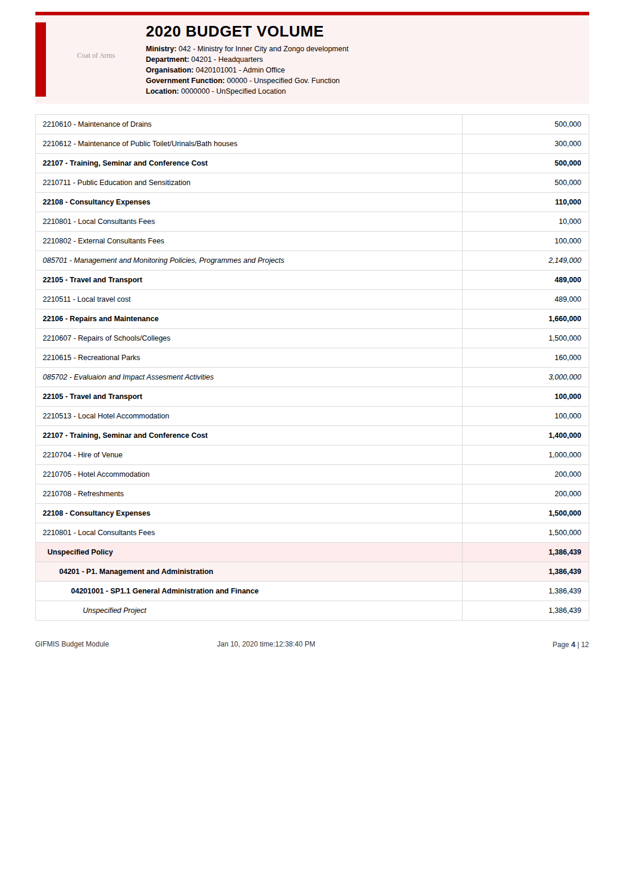2020 BUDGET VOLUME
Ministry: 042 - Ministry for Inner City and Zongo development
Department: 04201 - Headquarters
Organisation: 0420101001 - Admin Office
Government Function: 00000 - Unspecified Gov. Function
Location: 0000000 - UnSpecified Location
| 2210610 - Maintenance of Drains | 500,000 |
| 2210612 - Maintenance of Public Toilet/Urinals/Bath houses | 300,000 |
| 22107 - Training, Seminar and Conference Cost | 500,000 |
| 2210711 - Public Education and Sensitization | 500,000 |
| 22108 - Consultancy Expenses | 110,000 |
| 2210801 - Local Consultants Fees | 10,000 |
| 2210802 - External Consultants Fees | 100,000 |
| 085701 - Management and Monitoring Policies, Programmes and Projects | 2,149,000 |
| 22105 - Travel and Transport | 489,000 |
| 2210511 - Local travel cost | 489,000 |
| 22106 - Repairs and Maintenance | 1,660,000 |
| 2210607 - Repairs of Schools/Colleges | 1,500,000 |
| 2210615 - Recreational Parks | 160,000 |
| 085702 - Evaluaion and Impact Assesment Activities | 3,000,000 |
| 22105 - Travel and Transport | 100,000 |
| 2210513 - Local Hotel Accommodation | 100,000 |
| 22107 - Training, Seminar and Conference Cost | 1,400,000 |
| 2210704 - Hire of Venue | 1,000,000 |
| 2210705 - Hotel Accommodation | 200,000 |
| 2210708 - Refreshments | 200,000 |
| 22108 - Consultancy Expenses | 1,500,000 |
| 2210801 - Local Consultants Fees | 1,500,000 |
| Unspecified Policy | 1,386,439 |
| 04201 - P1. Management and Administration | 1,386,439 |
| 04201001 - SP1.1 General Administration and Finance | 1,386,439 |
| Unspecified Project | 1,386,439 |
GIFMIS Budget Module Jan 10, 2020 time:12:38:40 PM Page 4 | 12